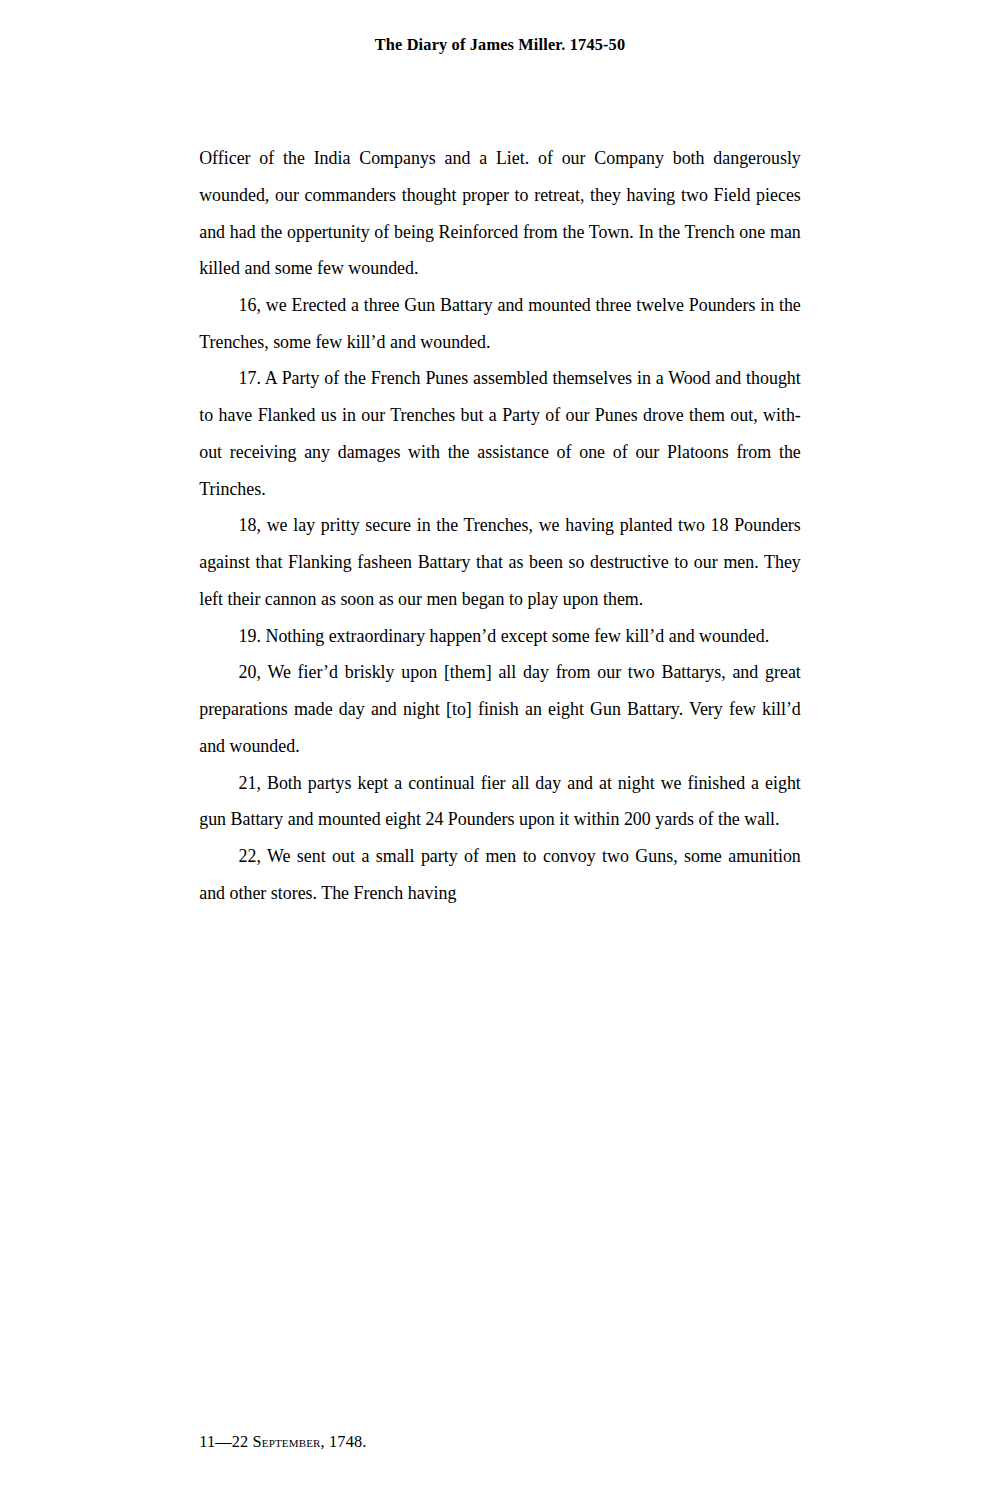The Diary of James Miller. 1745-50
Officer of the India Companys and a Liet. of our Company both dangerously wounded, our commanders thought proper to retreat, they having two Field pieces and had the oppertunity of being Reinforced from the Town. In the Trench one man killed and some few wounded.
16, we Erected a three Gun Battary and mounted three twelve Pounders in the Trenches, some few kill’d and wounded.
17. A Party of the French Punes assembled themselves in a Wood and thought to have Flanked us in our Trenches but a Party of our Punes drove them out, without receiving any damages with the assistance of one of our Platoons from the Trinches.
18, we lay pritty secure in the Trenches, we having planted two 18 Pounders against that Flanking fasheen Battary that as been so destructive to our men. They left their cannon as soon as our men began to play upon them.
19. Nothing extraordinary happen’d except some few kill’d and wounded.
20, We fier’d briskly upon [them] all day from our two Battarys, and great preparations made day and night [to] finish an eight Gun Battary. Very few kill’d and wounded.
21, Both partys kept a continual fier all day and at night we finished a eight gun Battary and mounted eight 24 Pounders upon it within 200 yards of the wall.
22, We sent out a small party of men to convoy two Guns, some amunition and other stores. The French having
11—22 September, 1748.